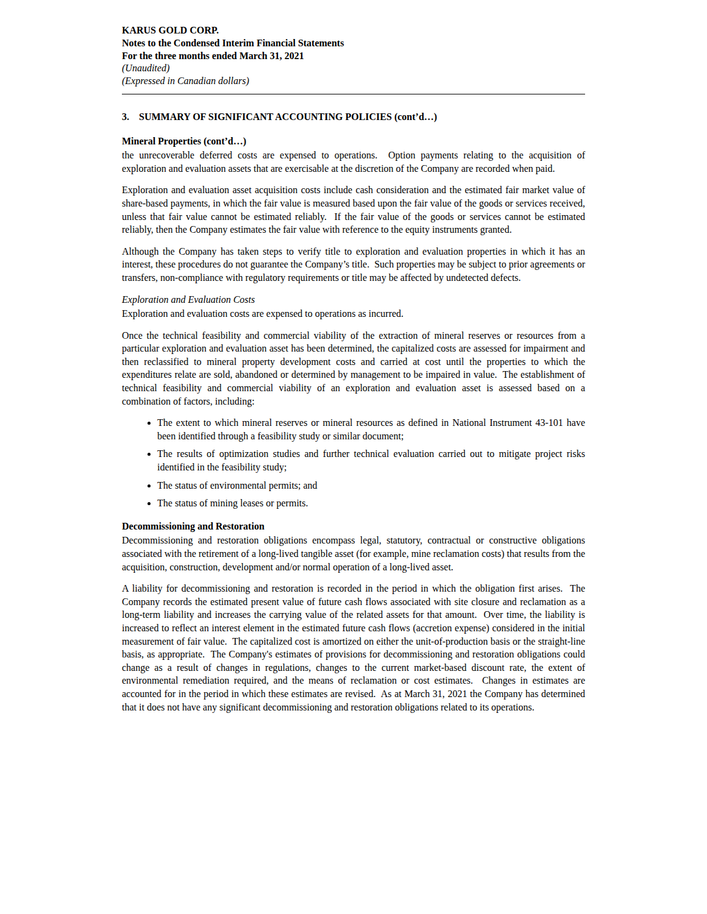KARUS GOLD CORP.
Notes to the Condensed Interim Financial Statements
For the three months ended March 31, 2021
(Unaudited)
(Expressed in Canadian dollars)
3. SUMMARY OF SIGNIFICANT ACCOUNTING POLICIES (cont’d…)
Mineral Properties (cont’d…)
the unrecoverable deferred costs are expensed to operations. Option payments relating to the acquisition of exploration and evaluation assets that are exercisable at the discretion of the Company are recorded when paid.
Exploration and evaluation asset acquisition costs include cash consideration and the estimated fair market value of share-based payments, in which the fair value is measured based upon the fair value of the goods or services received, unless that fair value cannot be estimated reliably. If the fair value of the goods or services cannot be estimated reliably, then the Company estimates the fair value with reference to the equity instruments granted.
Although the Company has taken steps to verify title to exploration and evaluation properties in which it has an interest, these procedures do not guarantee the Company’s title. Such properties may be subject to prior agreements or transfers, non-compliance with regulatory requirements or title may be affected by undetected defects.
Exploration and Evaluation Costs
Exploration and evaluation costs are expensed to operations as incurred.
Once the technical feasibility and commercial viability of the extraction of mineral reserves or resources from a particular exploration and evaluation asset has been determined, the capitalized costs are assessed for impairment and then reclassified to mineral property development costs and carried at cost until the properties to which the expenditures relate are sold, abandoned or determined by management to be impaired in value. The establishment of technical feasibility and commercial viability of an exploration and evaluation asset is assessed based on a combination of factors, including:
The extent to which mineral reserves or mineral resources as defined in National Instrument 43-101 have been identified through a feasibility study or similar document;
The results of optimization studies and further technical evaluation carried out to mitigate project risks identified in the feasibility study;
The status of environmental permits; and
The status of mining leases or permits.
Decommissioning and Restoration
Decommissioning and restoration obligations encompass legal, statutory, contractual or constructive obligations associated with the retirement of a long-lived tangible asset (for example, mine reclamation costs) that results from the acquisition, construction, development and/or normal operation of a long-lived asset.
A liability for decommissioning and restoration is recorded in the period in which the obligation first arises. The Company records the estimated present value of future cash flows associated with site closure and reclamation as a long-term liability and increases the carrying value of the related assets for that amount. Over time, the liability is increased to reflect an interest element in the estimated future cash flows (accretion expense) considered in the initial measurement of fair value. The capitalized cost is amortized on either the unit-of-production basis or the straight-line basis, as appropriate. The Company's estimates of provisions for decommissioning and restoration obligations could change as a result of changes in regulations, changes to the current market-based discount rate, the extent of environmental remediation required, and the means of reclamation or cost estimates. Changes in estimates are accounted for in the period in which these estimates are revised. As at March 31, 2021 the Company has determined that it does not have any significant decommissioning and restoration obligations related to its operations.